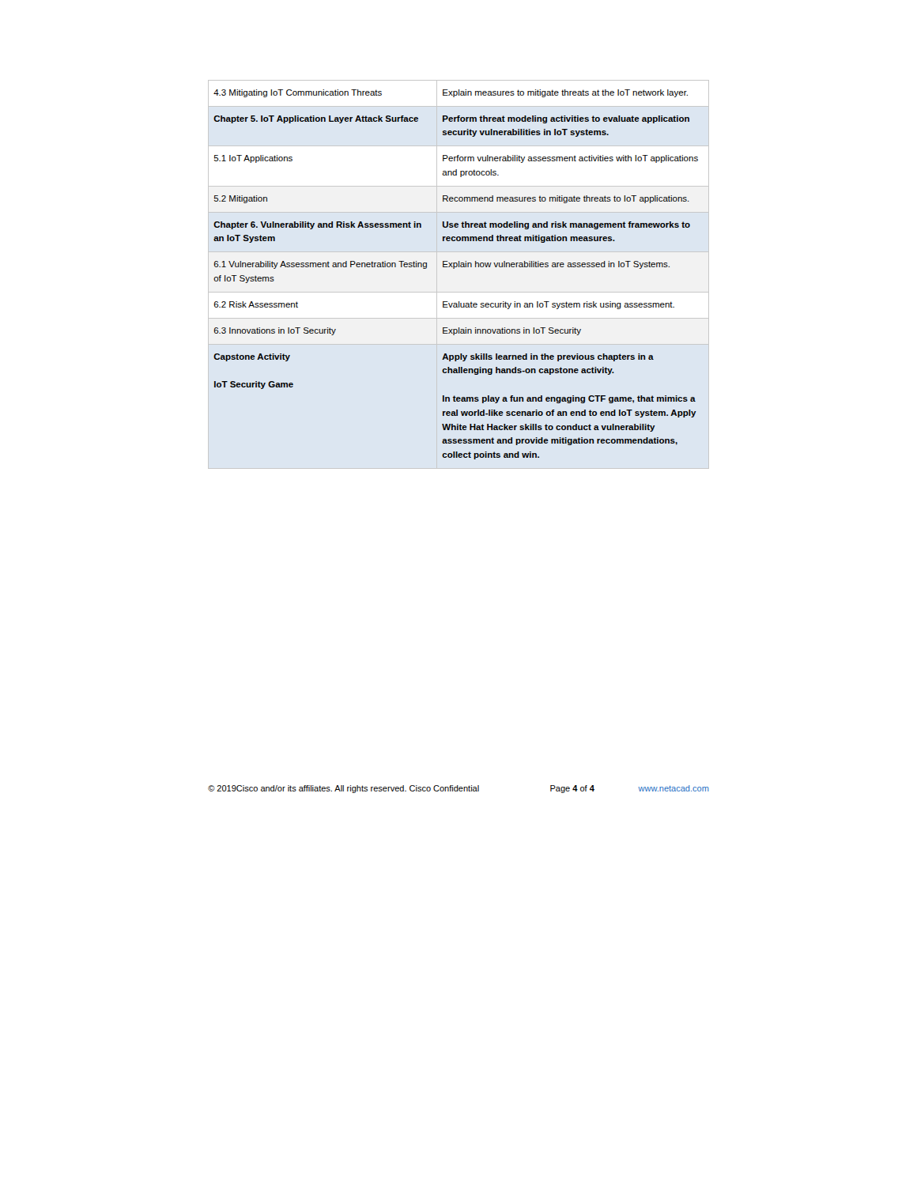| 4.3 Mitigating IoT Communication Threats | Explain measures to mitigate threats at the IoT network layer. |
| Chapter 5. IoT Application Layer Attack Surface | Perform threat modeling activities to evaluate application security vulnerabilities in IoT systems. |
| 5.1 IoT Applications | Perform vulnerability assessment activities with IoT applications and protocols. |
| 5.2 Mitigation | Recommend measures to mitigate threats to IoT applications. |
| Chapter 6. Vulnerability and Risk Assessment in an IoT System | Use threat modeling and risk management frameworks to recommend threat mitigation measures. |
| 6.1 Vulnerability Assessment and Penetration Testing of IoT Systems | Explain how vulnerabilities are assessed in IoT Systems. |
| 6.2 Risk Assessment | Evaluate security in an IoT system risk using assessment. |
| 6.3 Innovations in IoT Security | Explain innovations in IoT Security |
| Capstone Activity IoT Security Game | Apply skills learned in the previous chapters in a challenging hands-on capstone activity. In teams play a fun and engaging CTF game, that mimics a real world-like scenario of an end to end IoT system. Apply White Hat Hacker skills to conduct a vulnerability assessment and provide mitigation recommendations, collect points and win. |
© 2019Cisco and/or its affiliates. All rights reserved. Cisco Confidential
Page 4 of 4
www.netacad.com